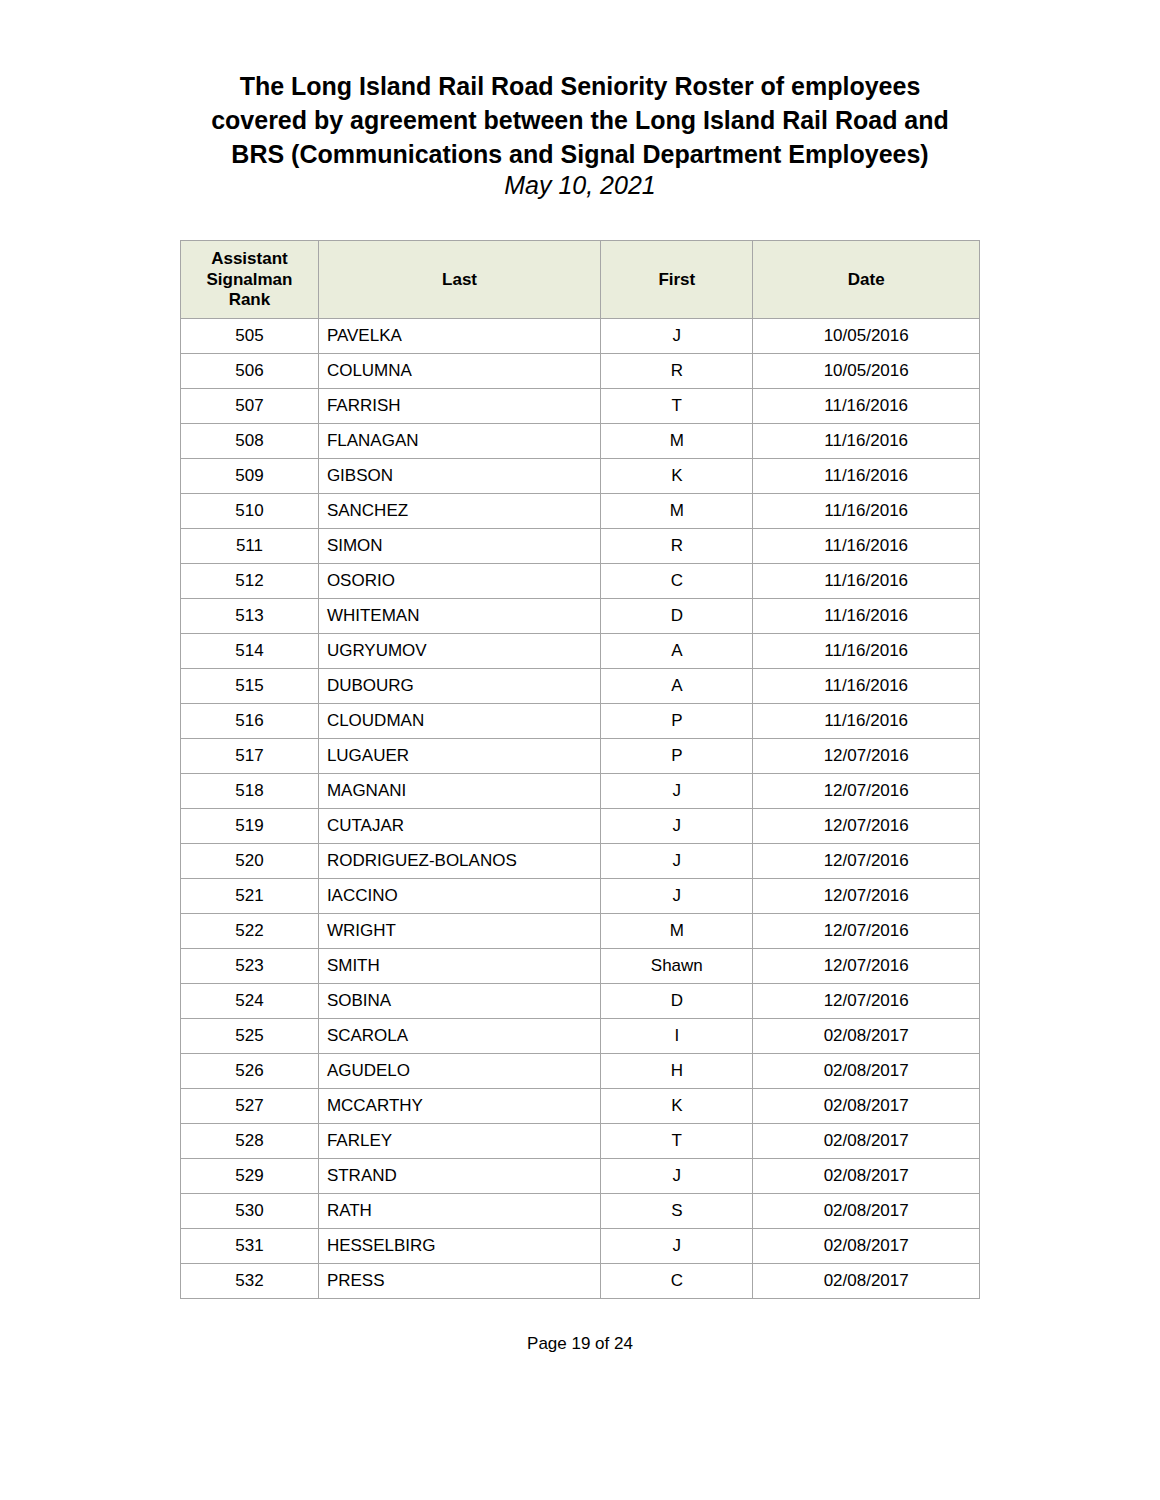The Long Island Rail Road Seniority Roster of employees covered by agreement between the Long Island Rail Road and BRS (Communications and Signal Department Employees)
May 10, 2021
| Assistant Signalman Rank | Last | First | Date |
| --- | --- | --- | --- |
| 505 | PAVELKA | J | 10/05/2016 |
| 506 | COLUMNA | R | 10/05/2016 |
| 507 | FARRISH | T | 11/16/2016 |
| 508 | FLANAGAN | M | 11/16/2016 |
| 509 | GIBSON | K | 11/16/2016 |
| 510 | SANCHEZ | M | 11/16/2016 |
| 511 | SIMON | R | 11/16/2016 |
| 512 | OSORIO | C | 11/16/2016 |
| 513 | WHITEMAN | D | 11/16/2016 |
| 514 | UGRYUMOV | A | 11/16/2016 |
| 515 | DUBOURG | A | 11/16/2016 |
| 516 | CLOUDMAN | P | 11/16/2016 |
| 517 | LUGAUER | P | 12/07/2016 |
| 518 | MAGNANI | J | 12/07/2016 |
| 519 | CUTAJAR | J | 12/07/2016 |
| 520 | RODRIGUEZ-BOLANOS | J | 12/07/2016 |
| 521 | IACCINO | J | 12/07/2016 |
| 522 | WRIGHT | M | 12/07/2016 |
| 523 | SMITH | Shawn | 12/07/2016 |
| 524 | SOBINA | D | 12/07/2016 |
| 525 | SCAROLA | I | 02/08/2017 |
| 526 | AGUDELO | H | 02/08/2017 |
| 527 | MCCARTHY | K | 02/08/2017 |
| 528 | FARLEY | T | 02/08/2017 |
| 529 | STRAND | J | 02/08/2017 |
| 530 | RATH | S | 02/08/2017 |
| 531 | HESSELBIRG | J | 02/08/2017 |
| 532 | PRESS | C | 02/08/2017 |
Page 19 of 24